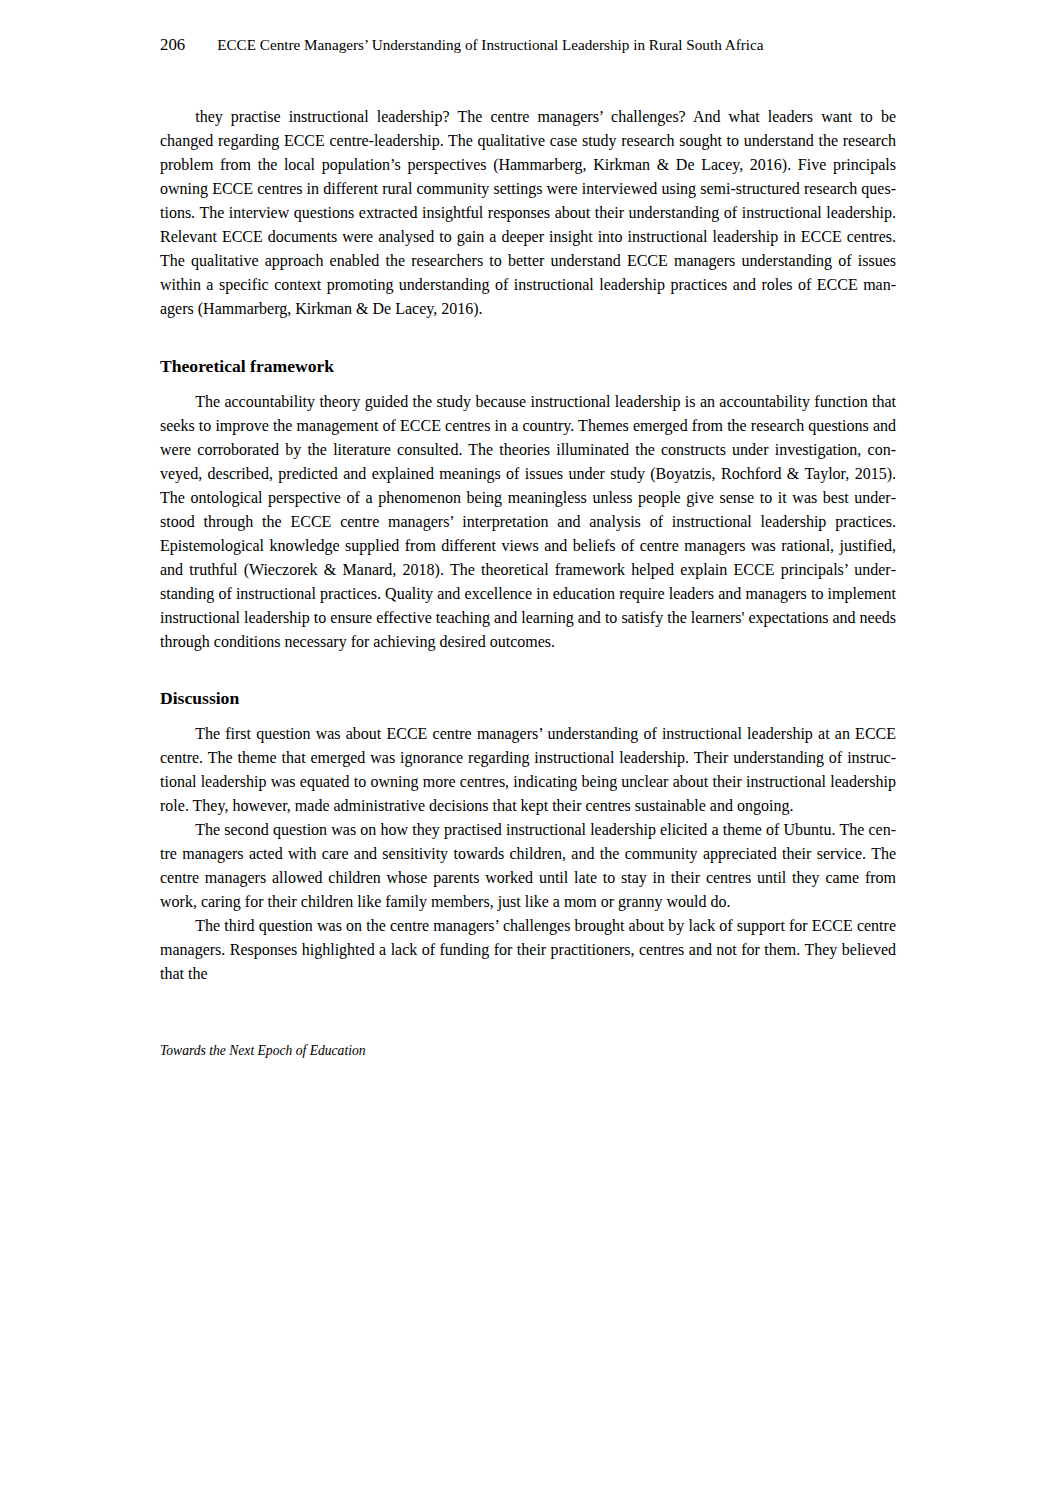206 ECCE Centre Managers’ Understanding of Instructional Leadership in Rural South Africa
they practise instructional leadership? The centre managers’ challenges? And what leaders want to be changed regarding ECCE centre-leadership. The qualitative case study research sought to understand the research problem from the local population’s perspectives (Hammarberg, Kirkman & De Lacey, 2016). Five principals owning ECCE centres in different rural community settings were interviewed using semi-structured research questions. The interview questions extracted insightful responses about their understanding of instructional leadership. Relevant ECCE documents were analysed to gain a deeper insight into instructional leadership in ECCE centres. The qualitative approach enabled the researchers to better understand ECCE managers understanding of issues within a specific context promoting understanding of instructional leadership practices and roles of ECCE managers (Hammarberg, Kirkman & De Lacey, 2016).
Theoretical framework
The accountability theory guided the study because instructional leadership is an accountability function that seeks to improve the management of ECCE centres in a country. Themes emerged from the research questions and were corroborated by the literature consulted. The theories illuminated the constructs under investigation, conveyed, described, predicted and explained meanings of issues under study (Boyatzis, Rochford & Taylor, 2015). The ontological perspective of a phenomenon being meaningless unless people give sense to it was best understood through the ECCE centre managers’ interpretation and analysis of instructional leadership practices. Epistemological knowledge supplied from different views and beliefs of centre managers was rational, justified, and truthful (Wieczorek & Manard, 2018). The theoretical framework helped explain ECCE principals’ understanding of instructional practices. Quality and excellence in education require leaders and managers to implement instructional leadership to ensure effective teaching and learning and to satisfy the learners' expectations and needs through conditions necessary for achieving desired outcomes.
Discussion
The first question was about ECCE centre managers’ understanding of instructional leadership at an ECCE centre. The theme that emerged was ignorance regarding instructional leadership. Their understanding of instructional leadership was equated to owning more centres, indicating being unclear about their instructional leadership role. They, however, made administrative decisions that kept their centres sustainable and ongoing.
The second question was on how they practised instructional leadership elicited a theme of Ubuntu. The centre managers acted with care and sensitivity towards children, and the community appreciated their service. The centre managers allowed children whose parents worked until late to stay in their centres until they came from work, caring for their children like family members, just like a mom or granny would do.
The third question was on the centre managers’ challenges brought about by lack of support for ECCE centre managers. Responses highlighted a lack of funding for their practitioners, centres and not for them. They believed that the
Towards the Next Epoch of Education